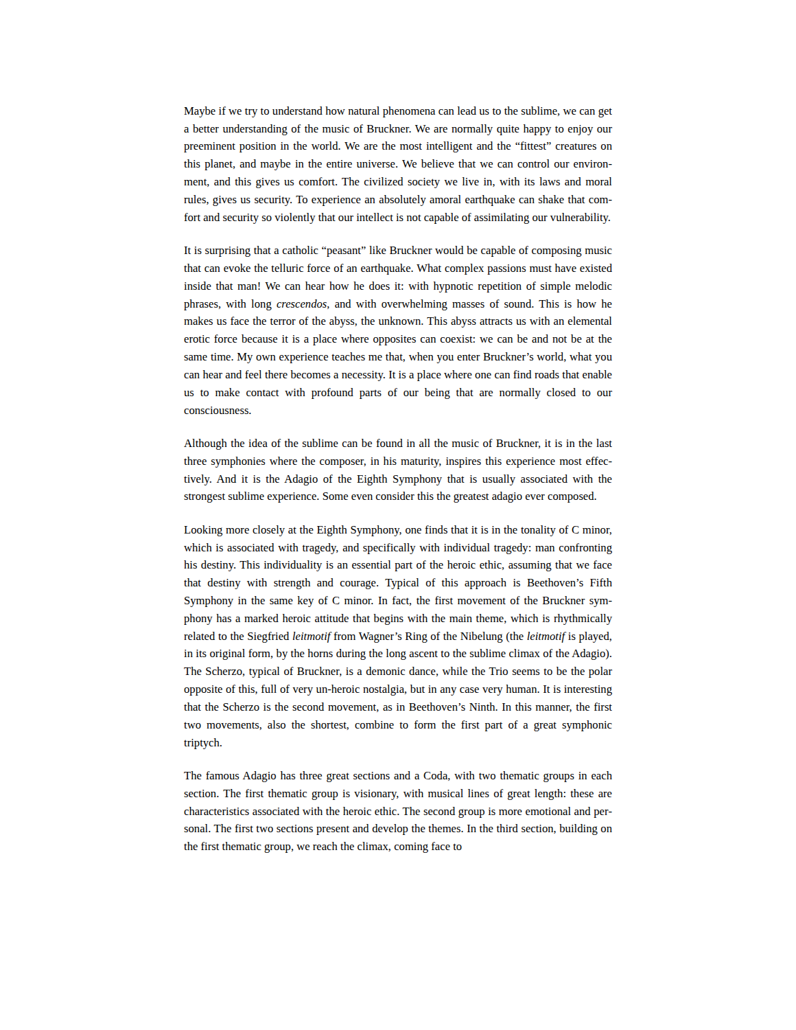Maybe if we try to understand how natural phenomena can lead us to the sublime, we can get a better understanding of the music of Bruckner. We are normally quite happy to enjoy our preeminent position in the world. We are the most intelligent and the “fittest” creatures on this planet, and maybe in the entire universe. We believe that we can control our environment, and this gives us comfort. The civilized society we live in, with its laws and moral rules, gives us security. To experience an absolutely amoral earthquake can shake that comfort and security so violently that our intellect is not capable of assimilating our vulnerability.
It is surprising that a catholic “peasant” like Bruckner would be capable of composing music that can evoke the telluric force of an earthquake. What complex passions must have existed inside that man! We can hear how he does it: with hypnotic repetition of simple melodic phrases, with long crescendos, and with overwhelming masses of sound. This is how he makes us face the terror of the abyss, the unknown. This abyss attracts us with an elemental erotic force because it is a place where opposites can coexist: we can be and not be at the same time. My own experience teaches me that, when you enter Bruckner’s world, what you can hear and feel there becomes a necessity. It is a place where one can find roads that enable us to make contact with profound parts of our being that are normally closed to our consciousness.
Although the idea of the sublime can be found in all the music of Bruckner, it is in the last three symphonies where the composer, in his maturity, inspires this experience most effectively. And it is the Adagio of the Eighth Symphony that is usually associated with the strongest sublime experience. Some even consider this the greatest adagio ever composed.
Looking more closely at the Eighth Symphony, one finds that it is in the tonality of C minor, which is associated with tragedy, and specifically with individual tragedy: man confronting his destiny. This individuality is an essential part of the heroic ethic, assuming that we face that destiny with strength and courage. Typical of this approach is Beethoven’s Fifth Symphony in the same key of C minor. In fact, the first movement of the Bruckner symphony has a marked heroic attitude that begins with the main theme, which is rhythmically related to the Siegfried leitmotif from Wagner’s Ring of the Nibelung (the leitmotif is played, in its original form, by the horns during the long ascent to the sublime climax of the Adagio). The Scherzo, typical of Bruckner, is a demonic dance, while the Trio seems to be the polar opposite of this, full of very un-heroic nostalgia, but in any case very human. It is interesting that the Scherzo is the second movement, as in Beethoven’s Ninth. In this manner, the first two movements, also the shortest, combine to form the first part of a great symphonic triptych.
The famous Adagio has three great sections and a Coda, with two thematic groups in each section. The first thematic group is visionary, with musical lines of great length: these are characteristics associated with the heroic ethic. The second group is more emotional and personal. The first two sections present and develop the themes. In the third section, building on the first thematic group, we reach the climax, coming face to